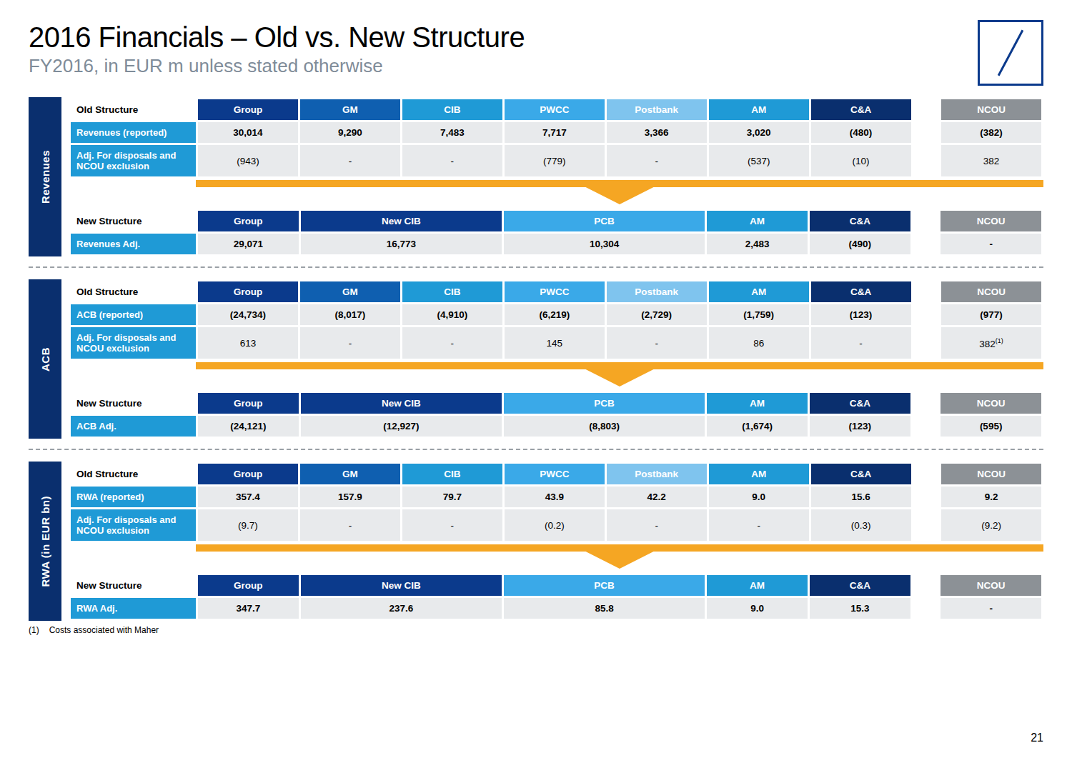2016 Financials – Old vs. New Structure
FY2016, in EUR m unless stated otherwise
Revenues
| Old Structure | Group | GM | CIB | PWCC | Postbank | AM | C&A | | NCOU |
| Revenues (reported) | 30,014 | 9,290 | 7,483 | 7,717 | 3,366 | 3,020 | (480) | | (382) |
| Adj. For disposals and NCOU exclusion | (943) | - | - | (779) | - | (537) | (10) | | 382 |
| New Structure | Group | New CIB | PCB | AM | C&A | | NCOU |
| Revenues Adj. | 29,071 | 16,773 | 10,304 | 2,483 | (490) | | - |
ACB
| Old Structure | Group | GM | CIB | PWCC | Postbank | AM | C&A | | NCOU |
| ACB (reported) | (24,734) | (8,017) | (4,910) | (6,219) | (2,729) | (1,759) | (123) | | (977) |
| Adj. For disposals and NCOU exclusion | 613 | - | - | 145 | - | 86 | - | | 382 (1) |
| New Structure | Group | New CIB | PCB | AM | C&A | | NCOU |
| ACB Adj. | (24,121) | (12,927) | (8,803) | (1,674) | (123) | | (595) |
RWA (in EUR bn)
| Old Structure | Group | GM | CIB | PWCC | Postbank | AM | C&A | | NCOU |
| RWA (reported) | 357.4 | 157.9 | 79.7 | 43.9 | 42.2 | 9.0 | 15.6 | | 9.2 |
| Adj. For disposals and NCOU exclusion | (9.7) | - | - | (0.2) | - | - | (0.3) | | (9.2) |
| New Structure | Group | New CIB | PCB | AM | C&A | | NCOU |
| RWA Adj. | 347.7 | 237.6 | 85.8 | 9.0 | 15.3 | | - |
(1) Costs associated with Maher
21